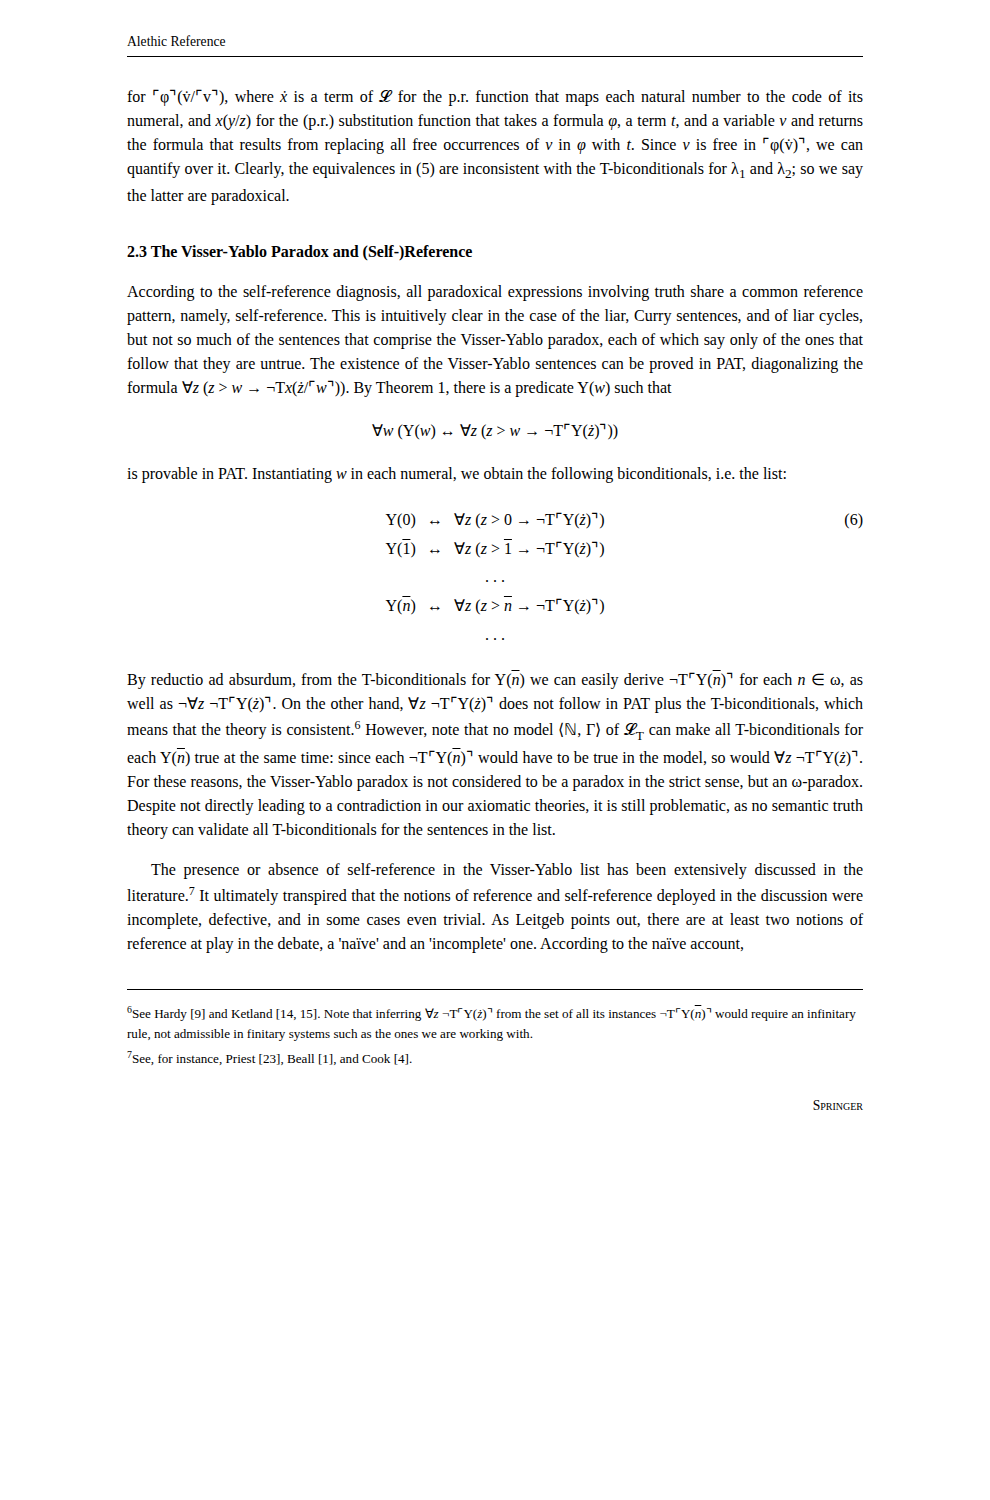Alethic Reference
for ⌜φ⌝(v̇/⌜v⌝), where ẋ is a term of 𝓛 for the p.r. function that maps each natural number to the code of its numeral, and x(y/z) for the (p.r.) substitution function that takes a formula φ, a term t, and a variable v and returns the formula that results from replacing all free occurrences of v in φ with t. Since v is free in ⌜φ(v̇)⌝, we can quantify over it. Clearly, the equivalences in (5) are inconsistent with the T-biconditionals for λ1 and λ2; so we say the latter are paradoxical.
2.3 The Visser-Yablo Paradox and (Self-)Reference
According to the self-reference diagnosis, all paradoxical expressions involving truth share a common reference pattern, namely, self-reference. This is intuitively clear in the case of the liar, Curry sentences, and of liar cycles, but not so much of the sentences that comprise the Visser-Yablo paradox, each of which say only of the ones that follow that they are untrue. The existence of the Visser-Yablo sentences can be proved in PAT, diagonalizing the formula ∀z (z > w → ¬Tx(ż/⌜w⌝)). By Theorem 1, there is a predicate Y(w) such that
∀w (Y(w) ↔ ∀z (z > w → ¬T⌜Y(ż)⌝))
is provable in PAT. Instantiating w in each numeral, we obtain the following biconditionals, i.e. the list:
(6)
| Y(0) | ↔ | ∀ z ( z > 0 → ¬T ⌜ Y( ż ) ⌝ ) |
| Y( 1 ) | ↔ | ∀ z ( z > 1 → ¬T ⌜ Y( ż ) ⌝ ) |
| . . . |
| Y( n ) | ↔ | ∀ z ( z > n → ¬T ⌜ Y( ż ) ⌝ ) |
| . . . |
By reductio ad absurdum, from the T-biconditionals for Y(n) we can easily derive ¬T⌜Y(n)⌝ for each n ∈ ω, as well as ¬∀z ¬T⌜Y(ż)⌝. On the other hand, ∀z ¬T⌜Y(ż)⌝ does not follow in PAT plus the T-biconditionals, which means that the theory is consistent.6 However, note that no model ⟨ℕ, Γ⟩ of 𝓛T can make all T-biconditionals for each Y(n) true at the same time: since each ¬T⌜Y(n)⌝ would have to be true in the model, so would ∀z ¬T⌜Y(ż)⌝. For these reasons, the Visser-Yablo paradox is not considered to be a paradox in the strict sense, but an ω-paradox. Despite not directly leading to a contradiction in our axiomatic theories, it is still problematic, as no semantic truth theory can validate all T-biconditionals for the sentences in the list.
The presence or absence of self-reference in the Visser-Yablo list has been extensively discussed in the literature.7 It ultimately transpired that the notions of reference and self-reference deployed in the discussion were incomplete, defective, and in some cases even trivial. As Leitgeb points out, there are at least two notions of reference at play in the debate, a 'naïve' and an 'incomplete' one. According to the naïve account,
6See Hardy [9] and Ketland [14, 15]. Note that inferring ∀z ¬T⌜Y(ż)⌝ from the set of all its instances ¬T⌜Y(n)⌝ would require an infinitary rule, not admissible in finitary systems such as the ones we are working with.
7See, for instance, Priest [23], Beall [1], and Cook [4].
Springer